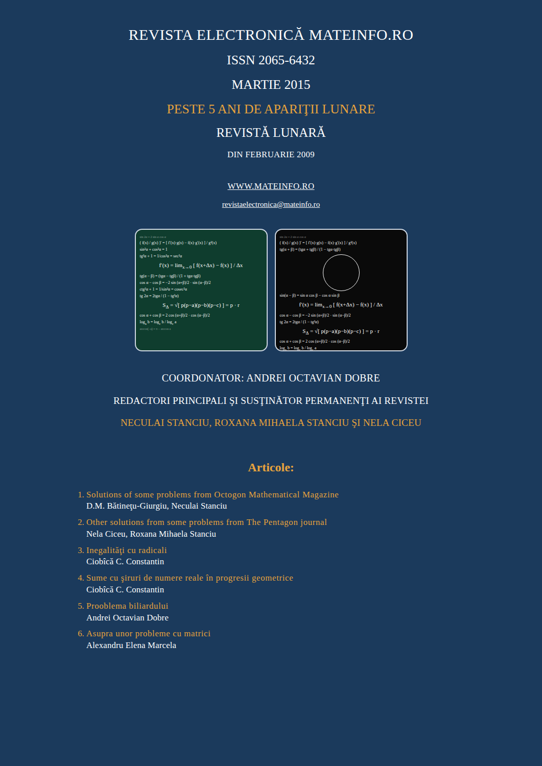REVISTA ELECTRONICĂ MATEINFO.RO
ISSN 2065-6432
MARTIE 2015
PESTE 5 ANI DE APARIŢII LUNARE
REVISTĂ LUNARĂ
DIN FEBRUARIE 2009
WWW.MATEINFO.RO
revistaelectronica@mateinfo.ro
sin 2α = 2 sin α cos α ( f(x) / g(x) )′ = [ f′(x)·g(x) − f(x)·g′(x) ] / g²(x) sin²α + cos²α = 1 tg²α + 1 = 1/cos²α = sec²α f′(x) = limx→0 [ f(x+Δx) − f(x) ] / Δx tg(α − β) = (tgα − tgβ) / (1 + tgα·tgβ) cos α − cos β = −2 sin (α+β)/2 · sin (α−β)/2 ctg²α + 1 = 1/sin²α = cosec²α tg 2α = 2tgα / (1 − tg²α) SΔ = √[ p(p−a)(p−b)(p−c) ] = p · r cos α + cos β = 2 cos (α+β)/2 · cos (α−β)/2 loga b = logc b / logc a arccos(−a) = π − arccos a
sin 2α = 2 sin α cos α ( f(x) / g(x) )′ = [ f′(x)·g(x) − f(x)·g′(x) ] / g²(x) tg(α + β) = (tgα + tgβ) / (1 − tgα·tgβ)
sin(α − β) = sin α cos β − cos α sin β f′(x) = limx→0 [ f(x+Δx) − f(x) ] / Δx cos α − cos β = −2 sin (α+β)/2 · sin (α−β)/2 tg 2α = 2tgα / (1 − tg²α) SΔ = √[ p(p−a)(p−b)(p−c) ] = p · r cos α + cos β = 2 cos (α+β)/2 · cos (α−β)/2 loga b = logc b / logc a arcsin(−a) = − arcsin a
COORDONATOR: ANDREI OCTAVIAN DOBRE
REDACTORI PRINCIPALI ŞI SUSŢINĂTOR PERMANENŢI AI REVISTEI
NECULAI STANCIU, ROXANA MIHAELA STANCIU ŞI NELA CICEU
Articole:
Solutions of some problems from Octogon Mathematical Magazine D.M. Bătineţu-Giurgiu, Neculai Stanciu
Other solutions from some problems from The Pentagon journal Nela Ciceu, Roxana Mihaela Stanciu
Inegalităţi cu radicali Ciobîcă C. Constantin
Sume cu şiruri de numere reale în progresii geometrice Ciobîcă C. Constantin
Prooblema biliardului Andrei Octavian Dobre
Asupra unor probleme cu matrici Alexandru Elena Marcela